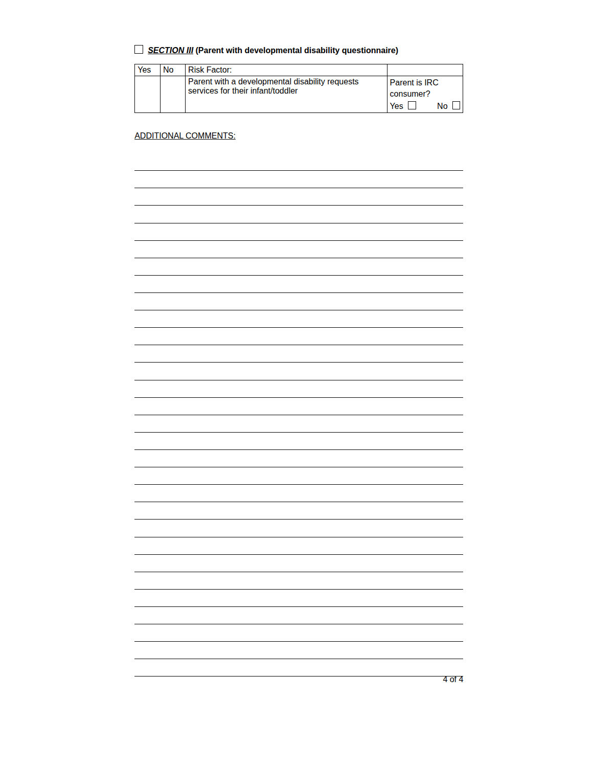SECTION III (Parent with developmental disability questionnaire)
| Yes | No | Risk Factor: | |
| --- | --- | --- | --- |
| | | Parent with a developmental disability requests services for their infant/toddler | Parent is IRC consumer? Yes No |
ADDITIONAL COMMENTS:
4 of 4